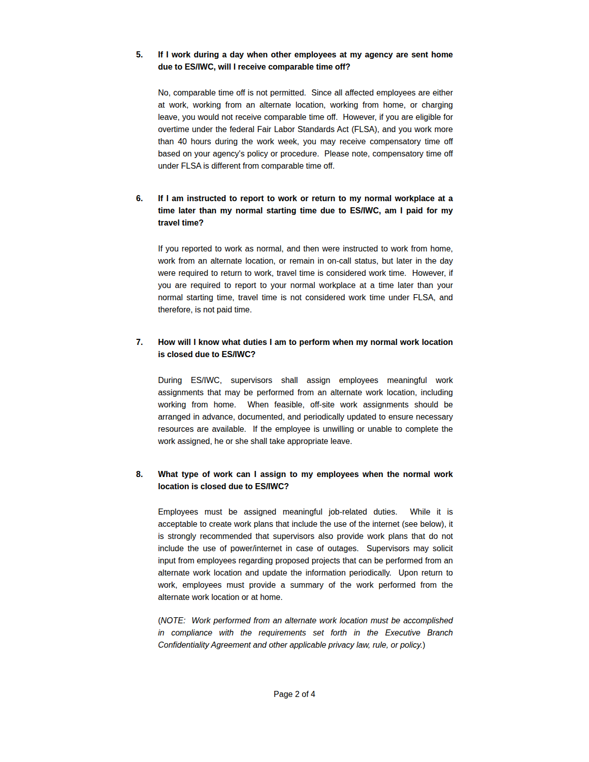If I work during a day when other employees at my agency are sent home due to ES/IWC, will I receive comparable time off?
No, comparable time off is not permitted. Since all affected employees are either at work, working from an alternate location, working from home, or charging leave, you would not receive comparable time off. However, if you are eligible for overtime under the federal Fair Labor Standards Act (FLSA), and you work more than 40 hours during the work week, you may receive compensatory time off based on your agency's policy or procedure. Please note, compensatory time off under FLSA is different from comparable time off.
If I am instructed to report to work or return to my normal workplace at a time later than my normal starting time due to ES/IWC, am I paid for my travel time?
If you reported to work as normal, and then were instructed to work from home, work from an alternate location, or remain in on-call status, but later in the day were required to return to work, travel time is considered work time. However, if you are required to report to your normal workplace at a time later than your normal starting time, travel time is not considered work time under FLSA, and therefore, is not paid time.
How will I know what duties I am to perform when my normal work location is closed due to ES/IWC?
During ES/IWC, supervisors shall assign employees meaningful work assignments that may be performed from an alternate work location, including working from home. When feasible, off-site work assignments should be arranged in advance, documented, and periodically updated to ensure necessary resources are available. If the employee is unwilling or unable to complete the work assigned, he or she shall take appropriate leave.
What type of work can I assign to my employees when the normal work location is closed due to ES/IWC?
Employees must be assigned meaningful job-related duties. While it is acceptable to create work plans that include the use of the internet (see below), it is strongly recommended that supervisors also provide work plans that do not include the use of power/internet in case of outages. Supervisors may solicit input from employees regarding proposed projects that can be performed from an alternate work location and update the information periodically. Upon return to work, employees must provide a summary of the work performed from the alternate work location or at home.
(NOTE: Work performed from an alternate work location must be accomplished in compliance with the requirements set forth in the Executive Branch Confidentiality Agreement and other applicable privacy law, rule, or policy.)
Page 2 of 4